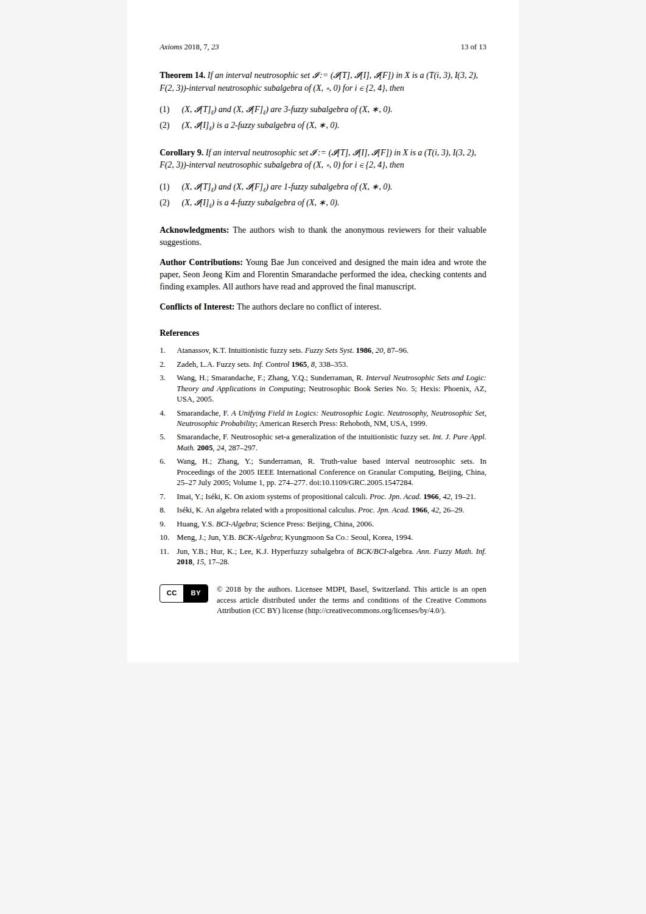Axioms 2018, 7, 23 13 of 13
Theorem 14. If an interval neutrosophic set 𝓘 := (𝓘[T], 𝓘[I], 𝓘[F]) in X is a (T(i, 3), I(3, 2), F(2, 3))-interval neutrosophic subalgebra of (X, ∗, 0) for i ∈ {2, 4}, then
(1)(X, 𝓘[T]ℓ) and (X, 𝓘[F]ℓ) are 3-fuzzy subalgebra of (X, ∗, 0).
(2)(X, 𝓘[I]ℓ) is a 2-fuzzy subalgebra of (X, ∗, 0).
Corollary 9. If an interval neutrosophic set 𝓘 := (𝓘[T], 𝓘[I], 𝓘[F]) in X is a (T(i, 3), I(3, 2), F(2, 3))-interval neutrosophic subalgebra of (X, ∗, 0) for i ∈ {2, 4}, then
(1)(X, 𝓘[T]ℓ) and (X, 𝓘[F]ℓ) are 1-fuzzy subalgebra of (X, ∗, 0).
(2)(X, 𝓘[I]ℓ) is a 4-fuzzy subalgebra of (X, ∗, 0).
Acknowledgments: The authors wish to thank the anonymous reviewers for their valuable suggestions.
Author Contributions: Young Bae Jun conceived and designed the main idea and wrote the paper, Seon Jeong Kim and Florentin Smarandache performed the idea, checking contents and finding examples. All authors have read and approved the final manuscript.
Conflicts of Interest: The authors declare no conflict of interest.
References
Atanassov, K.T. Intuitionistic fuzzy sets. Fuzzy Sets Syst. 1986, 20, 87–96.
Zadeh, L.A. Fuzzy sets. Inf. Control 1965, 8, 338–353.
Wang, H.; Smarandache, F.; Zhang, Y.Q.; Sunderraman, R. Interval Neutrosophic Sets and Logic: Theory and Applications in Computing; Neutrosophic Book Series No. 5; Hexis: Phoenix, AZ, USA, 2005.
Smarandache, F. A Unifying Field in Logics: Neutrosophic Logic. Neutrosophy, Neutrosophic Set, Neutrosophic Probability; American Reserch Press: Rehoboth, NM, USA, 1999.
Smarandache, F. Neutrosophic set-a generalization of the intuitionistic fuzzy set. Int. J. Pure Appl. Math. 2005, 24, 287–297.
Wang, H.; Zhang, Y.; Sunderraman, R. Truth-value based interval neutrosophic sets. In Proceedings of the 2005 IEEE International Conference on Granular Computing, Beijing, China, 25–27 July 2005; Volume 1, pp. 274–277. doi:10.1109/GRC.2005.1547284.
Imai, Y.; Iséki, K. On axiom systems of propositional calculi. Proc. Jpn. Acad. 1966, 42, 19–21.
Iséki, K. An algebra related with a propositional calculus. Proc. Jpn. Acad. 1966, 42, 26–29.
Huang, Y.S. BCI-Algebra; Science Press: Beijing, China, 2006.
Meng, J.; Jun, Y.B. BCK-Algebra; Kyungmoon Sa Co.: Seoul, Korea, 1994.
Jun, Y.B.; Hur, K.; Lee, K.J. Hyperfuzzy subalgebra of BCK/BCI-algebra. Ann. Fuzzy Math. Inf. 2018, 15, 17–28.
CC
BY
© 2018 by the authors. Licensee MDPI, Basel, Switzerland. This article is an open access article distributed under the terms and conditions of the Creative Commons Attribution (CC BY) license (http://creativecommons.org/licenses/by/4.0/).